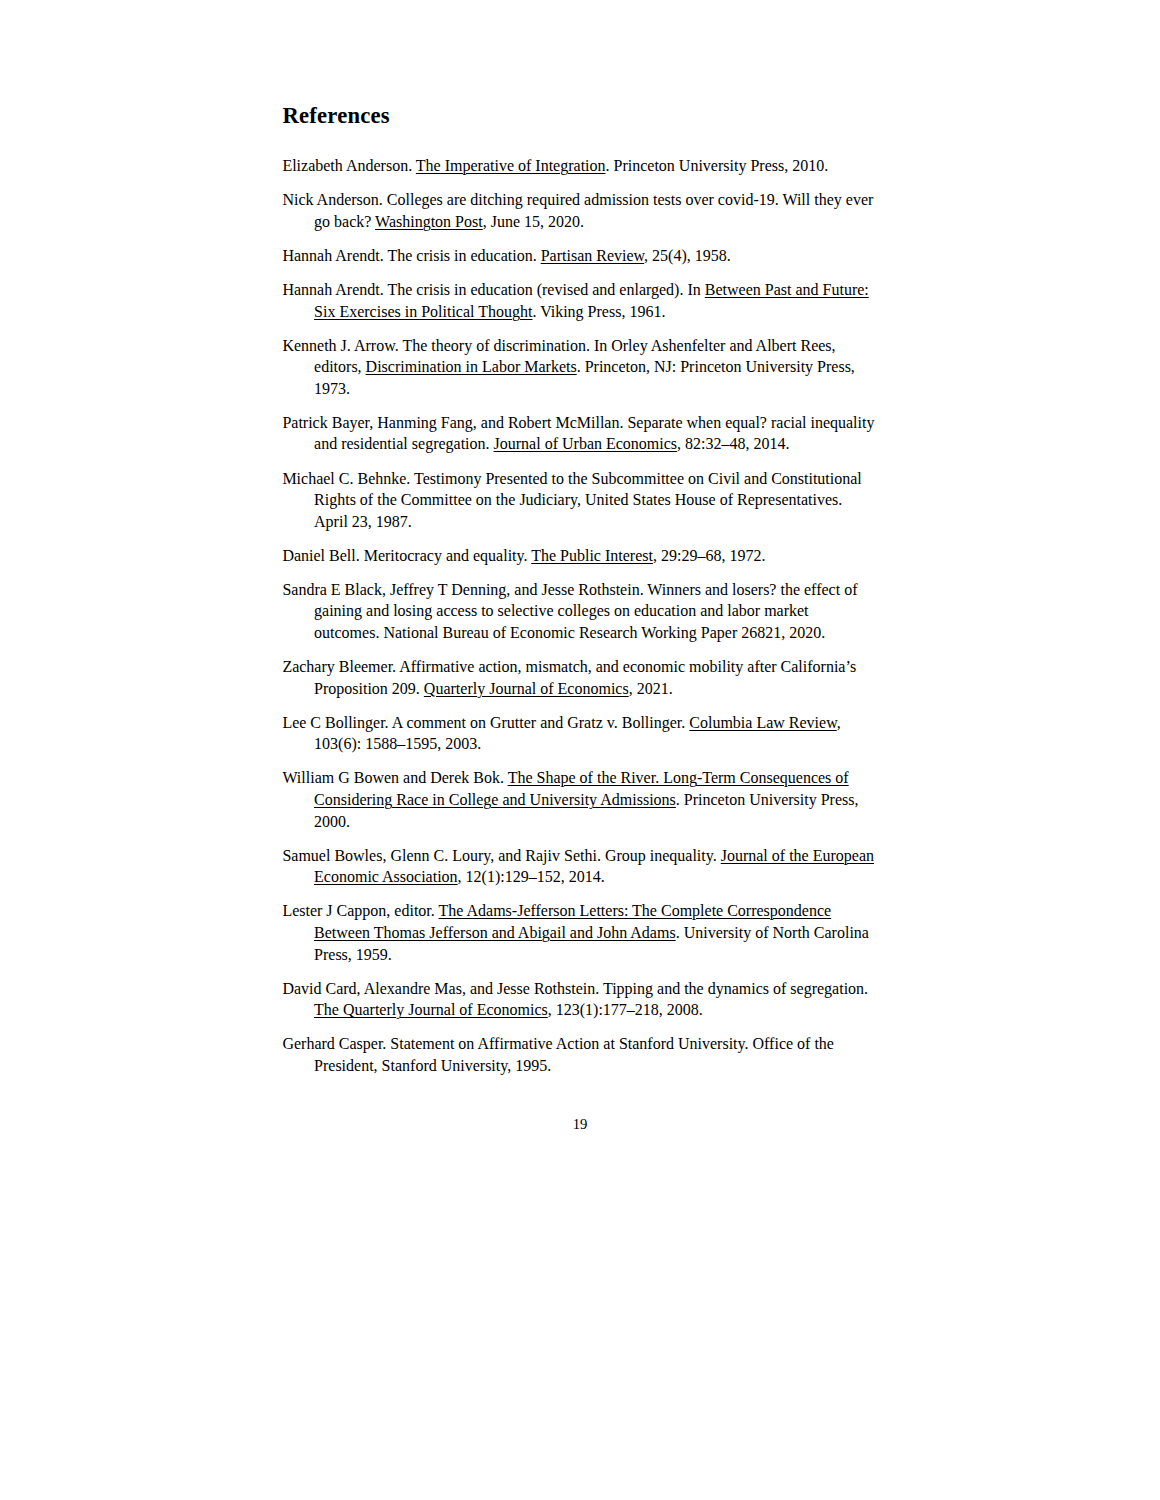References
Elizabeth Anderson. The Imperative of Integration. Princeton University Press, 2010.
Nick Anderson. Colleges are ditching required admission tests over covid-19. Will they ever go back? Washington Post, June 15, 2020.
Hannah Arendt. The crisis in education. Partisan Review, 25(4), 1958.
Hannah Arendt. The crisis in education (revised and enlarged). In Between Past and Future: Six Exercises in Political Thought. Viking Press, 1961.
Kenneth J. Arrow. The theory of discrimination. In Orley Ashenfelter and Albert Rees, editors, Discrimination in Labor Markets. Princeton, NJ: Princeton University Press, 1973.
Patrick Bayer, Hanming Fang, and Robert McMillan. Separate when equal? racial inequality and residential segregation. Journal of Urban Economics, 82:32–48, 2014.
Michael C. Behnke. Testimony Presented to the Subcommittee on Civil and Constitutional Rights of the Committee on the Judiciary, United States House of Representatives. April 23, 1987.
Daniel Bell. Meritocracy and equality. The Public Interest, 29:29–68, 1972.
Sandra E Black, Jeffrey T Denning, and Jesse Rothstein. Winners and losers? the effect of gaining and losing access to selective colleges on education and labor market outcomes. National Bureau of Economic Research Working Paper 26821, 2020.
Zachary Bleemer. Affirmative action, mismatch, and economic mobility after California’s Proposition 209. Quarterly Journal of Economics, 2021.
Lee C Bollinger. A comment on Grutter and Gratz v. Bollinger. Columbia Law Review, 103(6): 1588–1595, 2003.
William G Bowen and Derek Bok. The Shape of the River. Long-Term Consequences of Considering Race in College and University Admissions. Princeton University Press, 2000.
Samuel Bowles, Glenn C. Loury, and Rajiv Sethi. Group inequality. Journal of the European Economic Association, 12(1):129–152, 2014.
Lester J Cappon, editor. The Adams-Jefferson Letters: The Complete Correspondence Between Thomas Jefferson and Abigail and John Adams. University of North Carolina Press, 1959.
David Card, Alexandre Mas, and Jesse Rothstein. Tipping and the dynamics of segregation. The Quarterly Journal of Economics, 123(1):177–218, 2008.
Gerhard Casper. Statement on Affirmative Action at Stanford University. Office of the President, Stanford University, 1995.
19